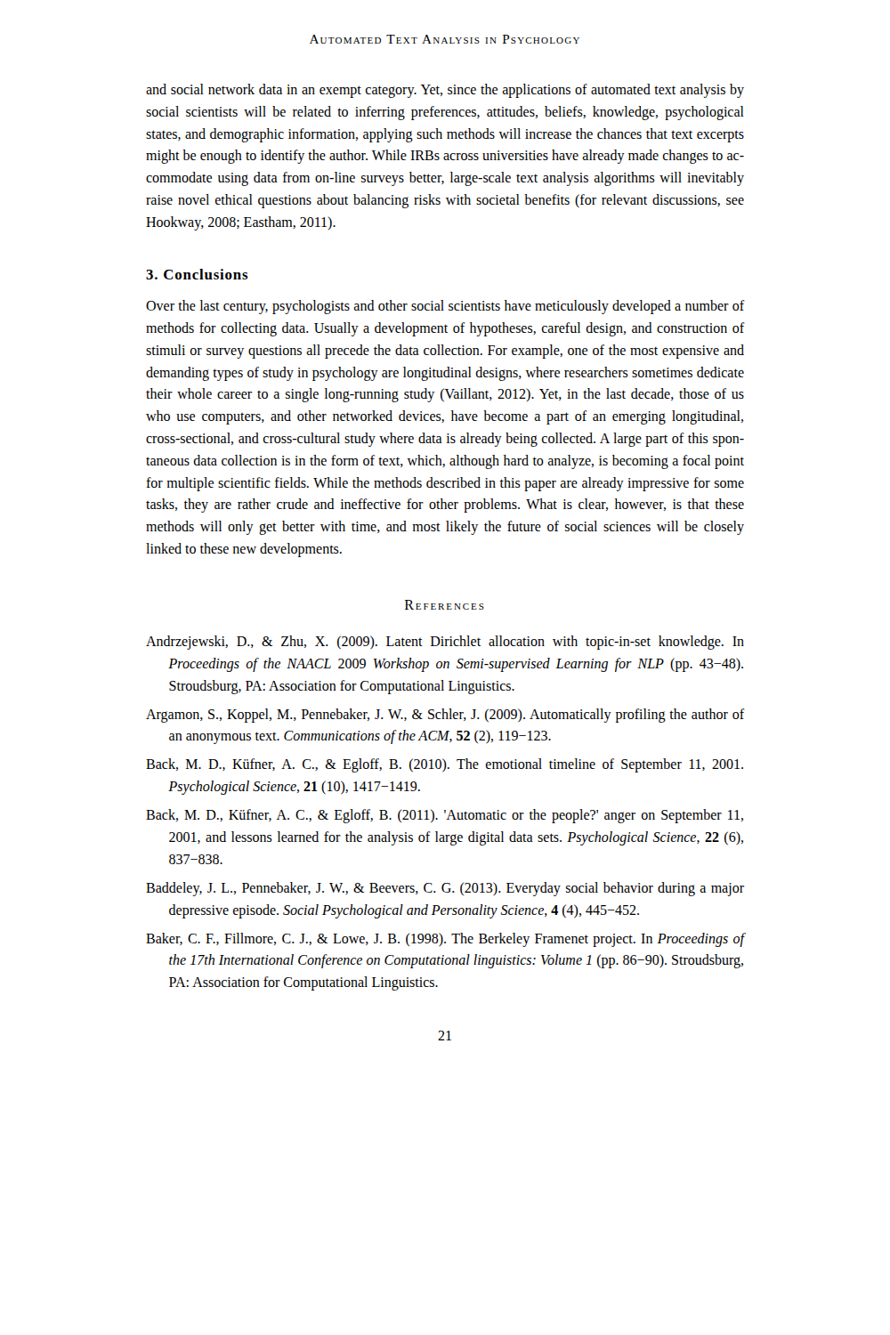Automated Text Analysis in Psychology
and social network data in an exempt category. Yet, since the applications of automated text analysis by social scientists will be related to inferring preferences, attitudes, beliefs, knowledge, psychological states, and demographic information, applying such methods will increase the chances that text excerpts might be enough to identify the author. While IRBs across universities have already made changes to accommodate using data from on-line surveys better, large-scale text analysis algorithms will inevitably raise novel ethical questions about balancing risks with societal benefits (for relevant discussions, see Hookway, 2008; Eastham, 2011).
3. Conclusions
Over the last century, psychologists and other social scientists have meticulously developed a number of methods for collecting data. Usually a development of hypotheses, careful design, and construction of stimuli or survey questions all precede the data collection. For example, one of the most expensive and demanding types of study in psychology are longitudinal designs, where researchers sometimes dedicate their whole career to a single long-running study (Vaillant, 2012). Yet, in the last decade, those of us who use computers, and other networked devices, have become a part of an emerging longitudinal, cross-sectional, and cross-cultural study where data is already being collected. A large part of this spontaneous data collection is in the form of text, which, although hard to analyze, is becoming a focal point for multiple scientific fields. While the methods described in this paper are already impressive for some tasks, they are rather crude and ineffective for other problems. What is clear, however, is that these methods will only get better with time, and most likely the future of social sciences will be closely linked to these new developments.
References
Andrzejewski, D., & Zhu, X. (2009). Latent Dirichlet allocation with topic-in-set knowledge. In Proceedings of the NAACL 2009 Workshop on Semi-supervised Learning for NLP (pp. 43−48). Stroudsburg, PA: Association for Computational Linguistics.
Argamon, S., Koppel, M., Pennebaker, J. W., & Schler, J. (2009). Automatically profiling the author of an anonymous text. Communications of the ACM, 52 (2), 119−123.
Back, M. D., Küfner, A. C., & Egloff, B. (2010). The emotional timeline of September 11, 2001. Psychological Science, 21 (10), 1417−1419.
Back, M. D., Küfner, A. C., & Egloff, B. (2011). 'Automatic or the people?' anger on September 11, 2001, and lessons learned for the analysis of large digital data sets. Psychological Science, 22 (6), 837−838.
Baddeley, J. L., Pennebaker, J. W., & Beevers, C. G. (2013). Everyday social behavior during a major depressive episode. Social Psychological and Personality Science, 4 (4), 445−452.
Baker, C. F., Fillmore, C. J., & Lowe, J. B. (1998). The Berkeley Framenet project. In Proceedings of the 17th International Conference on Computational linguistics: Volume 1 (pp. 86−90). Stroudsburg, PA: Association for Computational Linguistics.
21